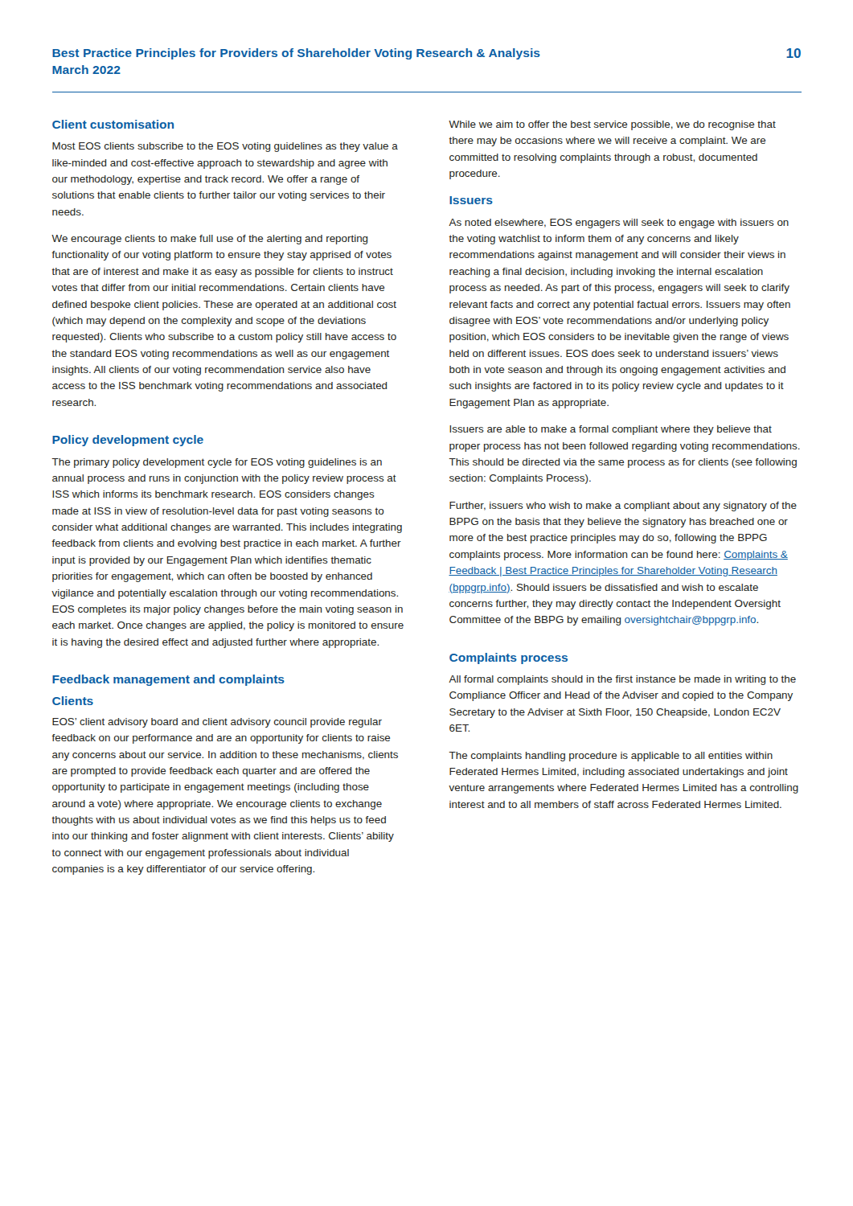Best Practice Principles for Providers of Shareholder Voting Research & Analysis March 2022
10
Client customisation
Most EOS clients subscribe to the EOS voting guidelines as they value a like-minded and cost-effective approach to stewardship and agree with our methodology, expertise and track record. We offer a range of solutions that enable clients to further tailor our voting services to their needs.
We encourage clients to make full use of the alerting and reporting functionality of our voting platform to ensure they stay apprised of votes that are of interest and make it as easy as possible for clients to instruct votes that differ from our initial recommendations. Certain clients have defined bespoke client policies. These are operated at an additional cost (which may depend on the complexity and scope of the deviations requested). Clients who subscribe to a custom policy still have access to the standard EOS voting recommendations as well as our engagement insights. All clients of our voting recommendation service also have access to the ISS benchmark voting recommendations and associated research.
Policy development cycle
The primary policy development cycle for EOS voting guidelines is an annual process and runs in conjunction with the policy review process at ISS which informs its benchmark research. EOS considers changes made at ISS in view of resolution-level data for past voting seasons to consider what additional changes are warranted. This includes integrating feedback from clients and evolving best practice in each market. A further input is provided by our Engagement Plan which identifies thematic priorities for engagement, which can often be boosted by enhanced vigilance and potentially escalation through our voting recommendations. EOS completes its major policy changes before the main voting season in each market. Once changes are applied, the policy is monitored to ensure it is having the desired effect and adjusted further where appropriate.
Feedback management and complaints
Clients
EOS’ client advisory board and client advisory council provide regular feedback on our performance and are an opportunity for clients to raise any concerns about our service. In addition to these mechanisms, clients are prompted to provide feedback each quarter and are offered the opportunity to participate in engagement meetings (including those around a vote) where appropriate. We encourage clients to exchange thoughts with us about individual votes as we find this helps us to feed into our thinking and foster alignment with client interests. Clients’ ability to connect with our engagement professionals about individual companies is a key differentiator of our service offering.
While we aim to offer the best service possible, we do recognise that there may be occasions where we will receive a complaint. We are committed to resolving complaints through a robust, documented procedure.
Issuers
As noted elsewhere, EOS engagers will seek to engage with issuers on the voting watchlist to inform them of any concerns and likely recommendations against management and will consider their views in reaching a final decision, including invoking the internal escalation process as needed. As part of this process, engagers will seek to clarify relevant facts and correct any potential factual errors. Issuers may often disagree with EOS’ vote recommendations and/or underlying policy position, which EOS considers to be inevitable given the range of views held on different issues. EOS does seek to understand issuers’ views both in vote season and through its ongoing engagement activities and such insights are factored in to its policy review cycle and updates to it Engagement Plan as appropriate.
Issuers are able to make a formal compliant where they believe that proper process has not been followed regarding voting recommendations. This should be directed via the same process as for clients (see following section: Complaints Process).
Further, issuers who wish to make a compliant about any signatory of the BPPG on the basis that they believe the signatory has breached one or more of the best practice principles may do so, following the BPPG complaints process. More information can be found here: Complaints & Feedback | Best Practice Principles for Shareholder Voting Research (bppgrp.info). Should issuers be dissatisfied and wish to escalate concerns further, they may directly contact the Independent Oversight Committee of the BBPG by emailing oversightchair@bppgrp.info.
Complaints process
All formal complaints should in the first instance be made in writing to the Compliance Officer and Head of the Adviser and copied to the Company Secretary to the Adviser at Sixth Floor, 150 Cheapside, London EC2V 6ET.
The complaints handling procedure is applicable to all entities within Federated Hermes Limited, including associated undertakings and joint venture arrangements where Federated Hermes Limited has a controlling interest and to all members of staff across Federated Hermes Limited.